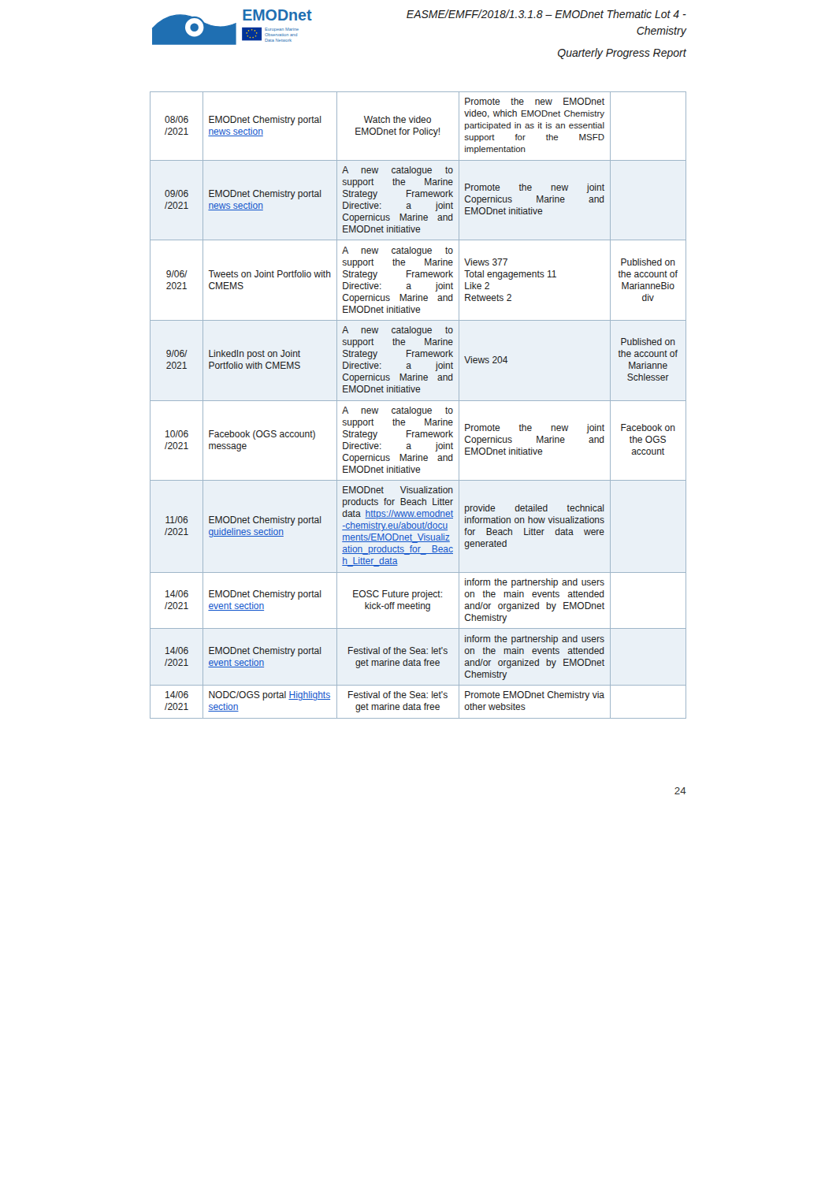EMODnet European Marine Observation and Data Network
EASME/EMFF/2018/1.3.1.8 – EMODnet Thematic Lot 4 - Chemistry
Quarterly Progress Report
| 08/06 /2021 | EMODnet Chemistry portal news section | Watch the video EMODnet for Policy! | Promote the new EMODnet video, which EMODnet Chemistry participated in as it is an essential support for the MSFD implementation | |
| 09/06 /2021 | EMODnet Chemistry portal news section | A new catalogue to support the Marine Strategy Framework Directive: a joint Copernicus Marine and EMODnet initiative | Promote the new joint Copernicus Marine and EMODnet initiative | |
| 9/06/ 2021 | Tweets on Joint Portfolio with CMEMS | A new catalogue to support the Marine Strategy Framework Directive: a joint Copernicus Marine and EMODnet initiative | Views 377 Total engagements 11 Like 2 Retweets 2 | Published on the account of MarianneBio div |
| 9/06/ 2021 | LinkedIn post on Joint Portfolio with CMEMS | A new catalogue to support the Marine Strategy Framework Directive: a joint Copernicus Marine and EMODnet initiative | Views 204 | Published on the account of Marianne Schlesser |
| 10/06 /2021 | Facebook (OGS account) message | A new catalogue to support the Marine Strategy Framework Directive: a joint Copernicus Marine and EMODnet initiative | Promote the new joint Copernicus Marine and EMODnet initiative | Facebook on the OGS account |
| 11/06 /2021 | EMODnet Chemistry portal guidelines section | EMODnet Visualization products for Beach Litter data https://www.emodnet-chemistry.eu/about/documents/EMODnet_Visualization_products_for_ Beach_Litter_data | provide detailed technical information on how visualizations for Beach Litter data were generated | |
| 14/06 /2021 | EMODnet Chemistry portal event section | EOSC Future project: kick-off meeting | inform the partnership and users on the main events attended and/or organized by EMODnet Chemistry | |
| 14/06 /2021 | EMODnet Chemistry portal event section | Festival of the Sea: let's get marine data free | inform the partnership and users on the main events attended and/or organized by EMODnet Chemistry | |
| 14/06 /2021 | NODC/OGS portal Highlights section | Festival of the Sea: let's get marine data free | Promote EMODnet Chemistry via other websites | |
24